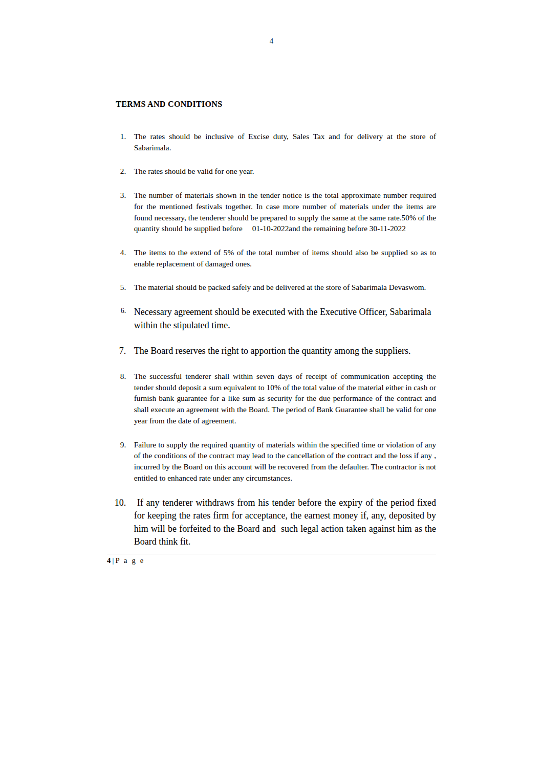4
TERMS AND CONDITIONS
1. The rates should be inclusive of Excise duty, Sales Tax and for delivery at the store of Sabarimala.
2. The rates should be valid for one year.
3. The number of materials shown in the tender notice is the total approximate number required for the mentioned festivals together. In case more number of materials under the items are found necessary, the tenderer should be prepared to supply the same at the same rate.50% of the quantity should be supplied before 01-10-2022and the remaining before 30-11-2022
4. The items to the extend of 5% of the total number of items should also be supplied so as to enable replacement of damaged ones.
5. The material should be packed safely and be delivered at the store of Sabarimala Devaswom.
6. Necessary agreement should be executed with the Executive Officer, Sabarimala within the stipulated time.
7. The Board reserves the right to apportion the quantity among the suppliers.
8. The successful tenderer shall within seven days of receipt of communication accepting the tender should deposit a sum equivalent to 10% of the total value of the material either in cash or furnish bank guarantee for a like sum as security for the due performance of the contract and shall execute an agreement with the Board. The period of Bank Guarantee shall be valid for one year from the date of agreement.
9. Failure to supply the required quantity of materials within the specified time or violation of any of the conditions of the contract may lead to the cancellation of the contract and the loss if any , incurred by the Board on this account will be recovered from the defaulter. The contractor is not entitled to enhanced rate under any circumstances.
10. If any tenderer withdraws from his tender before the expiry of the period fixed for keeping the rates firm for acceptance, the earnest money if, any, deposited by him will be forfeited to the Board and such legal action taken against him as the Board think fit.
4|P a g e